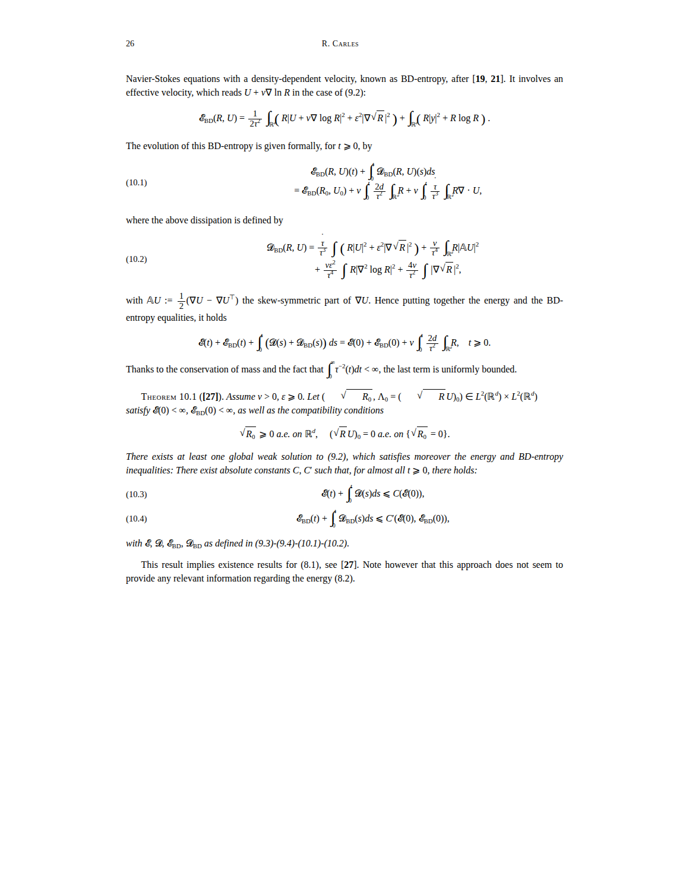26 R. Carles
Navier-Stokes equations with a density-dependent velocity, known as BD-entropy, after [19, 21]. It involves an effective velocity, which reads U + ν∇ ln R in the case of (9.2):
𝓔BD(R, U) = 12τ2 ∫d ( R|U + ν∇ log R|2 + ε2|∇R|2 ) + ∫d ( R|y|2 + R log R ) .
The evolution of this BD-entropy is given formally, for t ⩾ 0, by
(10.1)
𝓔BD(R, U)(t) + ∫t 0 𝓓BD(R, U)(s)ds = 𝓔BD(R0, U0) + ν ∫t 0 2d τ2 ∫d R + ν ∫t 0 ττ3 ∫d R∇ · U,
where the above dissipation is defined by
(10.2)
𝓓BD(R, U) = ττ3 ∫ ( R|U|2 + ε2|∇R|2 ) + ντ4 ∫d R| U|2 + νε2 τ4 ∫ R|∇2 log R|2 + 4ν τ2 ∫ |∇R|2,
with U := 12(∇U − ∇U⊤) the skew-symmetric part of ∇U. Hence putting together the energy and the BD-entropy equalities, it holds
𝓔(t) + 𝓔BD(t) + ∫t 0 (𝓓(s) + 𝓓BD(s)) ds = 𝓔(0) + 𝓔BD(0) + ν ∫t 0 2d τ2 ∫d R, t ⩾ 0.
Thanks to the conservation of mass and the fact that ∫∞0 τ−2(t)dt < ∞, the last term is uniformly bounded.
Theorem 10.1 ([27]). Assume ν > 0, ε ⩾ 0. Let (R0, Λ0 = (RU)0) ∈ L2(d) × L2(d) satisfy 𝓔(0) < ∞, 𝓔BD(0) < ∞, as well as the compatibility conditions
R0 ⩾ 0 a.e. on d, (RU)0 = 0 a.e. on {R0 = 0}.
There exists at least one global weak solution to (9.2), which satisfies moreover the energy and BD-entropy inequalities: There exist absolute constants C, C′ such that, for almost all t ⩾ 0, there holds:
(10.3)
𝓔(t) + ∫t 0 𝓓(s)ds ⩽ C(𝓔(0)),
(10.4)
𝓔BD(t) + ∫t 0 𝓓BD(s)ds ⩽ C′(𝓔(0), 𝓔BD(0)),
with 𝓔, 𝓓, 𝓔BD, 𝓓BD as defined in (9.3)-(9.4)-(10.1)-(10.2).
This result implies existence results for (8.1), see [27]. Note however that this approach does not seem to provide any relevant information regarding the energy (8.2).